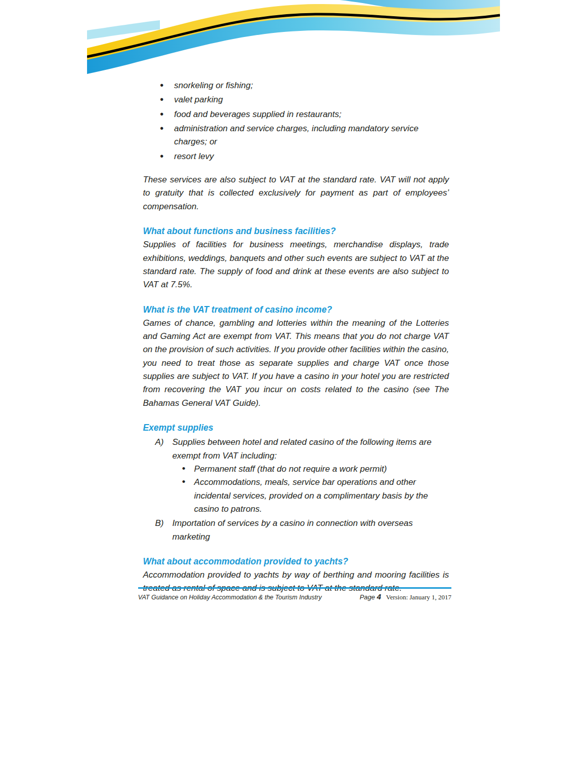snorkeling or fishing;
valet parking
food and beverages supplied in restaurants;
administration and service charges, including mandatory service charges; or
resort levy
These services are also subject to VAT at the standard rate. VAT will not apply to gratuity that is collected exclusively for payment as part of employees’ compensation.
What about functions and business facilities?
Supplies of facilities for business meetings, merchandise displays, trade exhibitions, weddings, banquets and other such events are subject to VAT at the standard rate. The supply of food and drink at these events are also subject to VAT at 7.5%.
What is the VAT treatment of casino income?
Games of chance, gambling and lotteries within the meaning of the Lotteries and Gaming Act are exempt from VAT. This means that you do not charge VAT on the provision of such activities. If you provide other facilities within the casino, you need to treat those as separate supplies and charge VAT once those supplies are subject to VAT. If you have a casino in your hotel you are restricted from recovering the VAT you incur on costs related to the casino (see The Bahamas General VAT Guide).
Exempt supplies
Supplies between hotel and related casino of the following items are exempt from VAT including:
Permanent staff (that do not require a work permit)
Accommodations, meals, service bar operations and other incidental services, provided on a complimentary basis by the casino to patrons.
Importation of services by a casino in connection with overseas marketing
What about accommodation provided to yachts?
Accommodation provided to yachts by way of berthing and mooring facilities is treated as rental of space and is subject to VAT at the standard rate.
VAT Guidance on Holiday Accommodation & the Tourism Industry
Page 4 Version: January 1, 2017